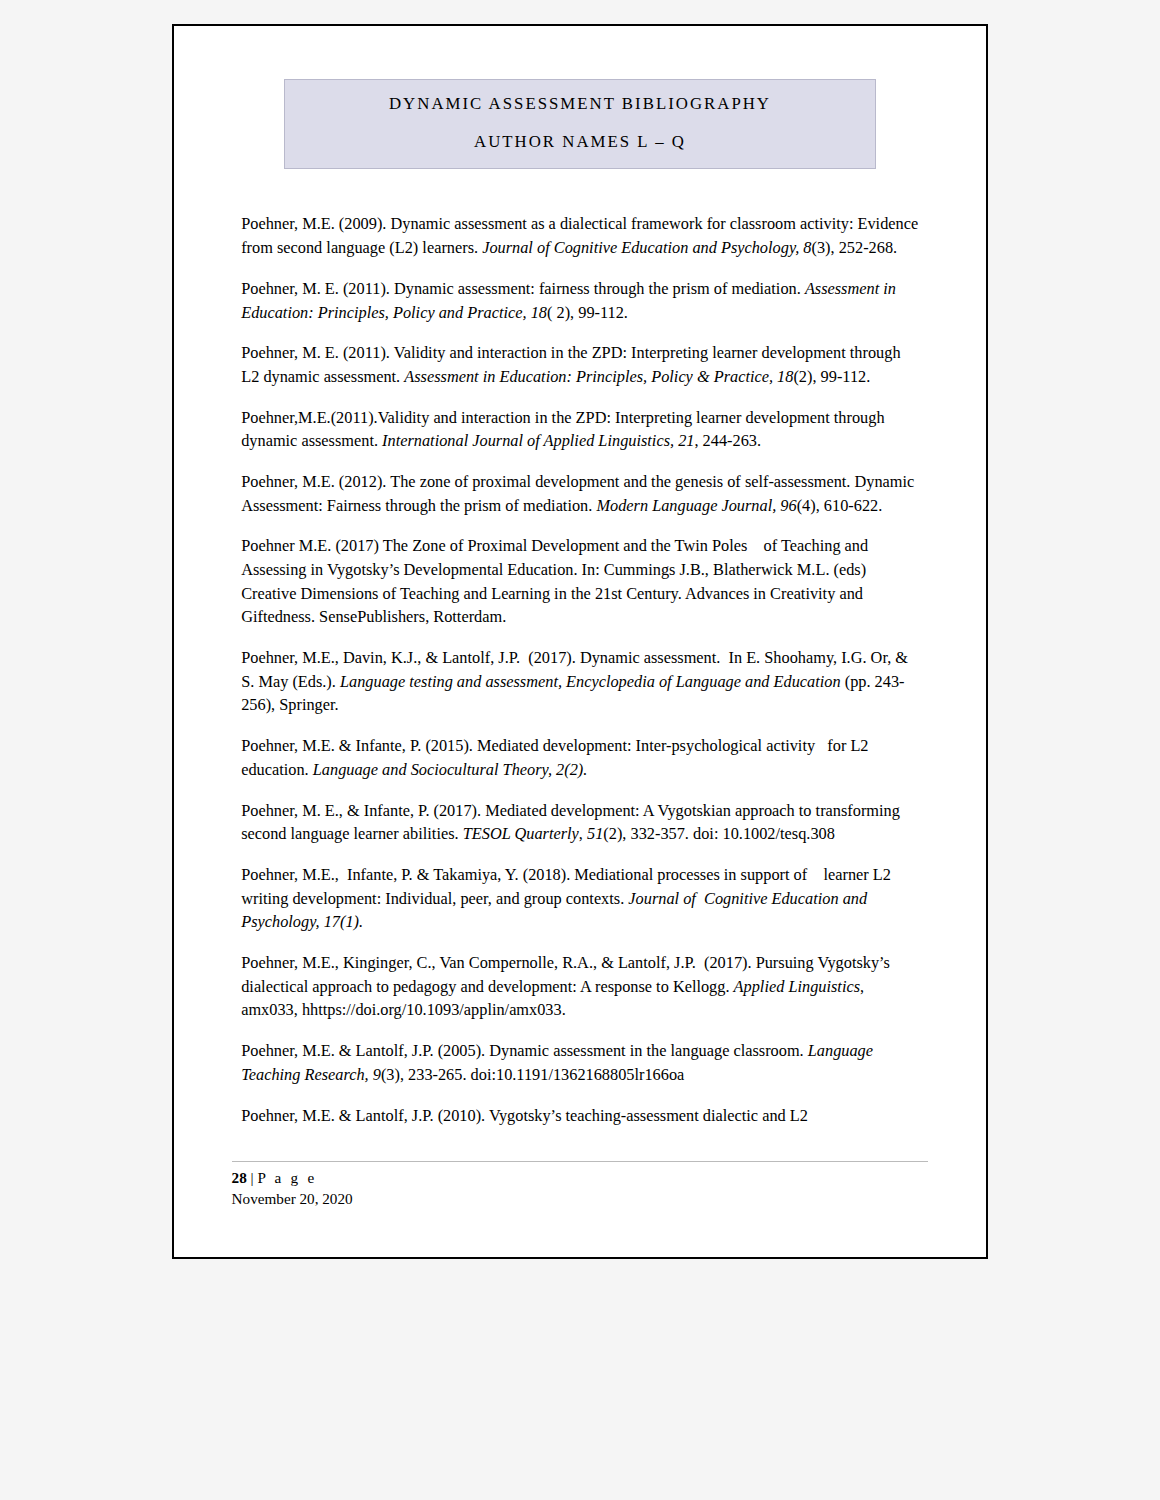Dynamic Assessment Bibliography
Author Names L – Q
Poehner, M.E. (2009). Dynamic assessment as a dialectical framework for classroom activity: Evidence from second language (L2) learners. Journal of Cognitive Education and Psychology, 8(3), 252-268.
Poehner, M. E. (2011). Dynamic assessment: fairness through the prism of mediation. Assessment in Education: Principles, Policy and Practice, 18( 2), 99-112.
Poehner, M. E. (2011). Validity and interaction in the ZPD: Interpreting learner development through L2 dynamic assessment. Assessment in Education: Principles, Policy & Practice, 18(2), 99-112.
Poehner,M.E.(2011).Validity and interaction in the ZPD: Interpreting learner development through dynamic assessment. International Journal of Applied Linguistics, 21, 244-263.
Poehner, M.E. (2012). The zone of proximal development and the genesis of self-assessment. Dynamic Assessment: Fairness through the prism of mediation. Modern Language Journal, 96(4), 610-622.
Poehner M.E. (2017) The Zone of Proximal Development and the Twin Poles of Teaching and Assessing in Vygotsky’s Developmental Education. In: Cummings J.B., Blatherwick M.L. (eds) Creative Dimensions of Teaching and Learning in the 21st Century. Advances in Creativity and Giftedness. SensePublishers, Rotterdam.
Poehner, M.E., Davin, K.J., & Lantolf, J.P. (2017). Dynamic assessment. In E. Shoohamy, I.G. Or, & S. May (Eds.). Language testing and assessment, Encyclopedia of Language and Education (pp. 243-256), Springer.
Poehner, M.E. & Infante, P. (2015). Mediated development: Inter-psychological activity for L2 education. Language and Sociocultural Theory, 2(2).
Poehner, M. E., & Infante, P. (2017). Mediated development: A Vygotskian approach to transforming second language learner abilities. TESOL Quarterly, 51(2), 332-357. doi: 10.1002/tesq.308
Poehner, M.E., Infante, P. & Takamiya, Y. (2018). Mediational processes in support of learner L2 writing development: Individual, peer, and group contexts. Journal of Cognitive Education and Psychology, 17(1).
Poehner, M.E., Kinginger, C., Van Compernolle, R.A., & Lantolf, J.P. (2017). Pursuing Vygotsky’s dialectical approach to pedagogy and development: A response to Kellogg. Applied Linguistics, amx033, hhttps://doi.org/10.1093/applin/amx033.
Poehner, M.E. & Lantolf, J.P. (2005). Dynamic assessment in the language classroom. Language Teaching Research, 9(3), 233-265. doi:10.1191/1362168805lr166oa
Poehner, M.E. & Lantolf, J.P. (2010). Vygotsky’s teaching-assessment dialectic and L2
28 | P a g e
November 20, 2020